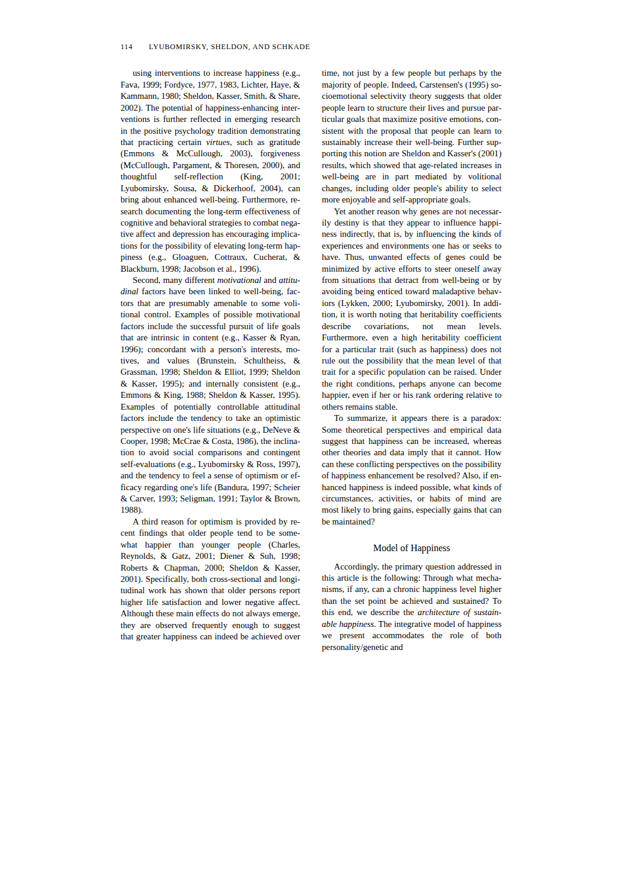114 Lyubomirsky, Sheldon, and Schkade
using interventions to increase happiness (e.g., Fava, 1999; Fordyce, 1977, 1983, Lichter, Haye, & Kammann, 1980; Sheldon, Kasser, Smith, & Share, 2002). The potential of happiness-enhancing interventions is further reflected in emerging research in the positive psychology tradition demonstrating that practicing certain virtues, such as gratitude (Emmons & McCullough, 2003), forgiveness (McCullough, Pargament, & Thoresen, 2000), and thoughtful self-reflection (King, 2001; Lyubomirsky, Sousa, & Dickerhoof, 2004), can bring about enhanced well-being. Furthermore, research documenting the long-term effectiveness of cognitive and behavioral strategies to combat negative affect and depression has encouraging implications for the possibility of elevating long-term happiness (e.g., Gloaguen, Cottraux, Cucherat, & Blackburn, 1998; Jacobson et al., 1996).
Second, many different motivational and attitudinal factors have been linked to well-being, factors that are presumably amenable to some volitional control. Examples of possible motivational factors include the successful pursuit of life goals that are intrinsic in content (e.g., Kasser & Ryan, 1996); concordant with a person's interests, motives, and values (Brunstein, Schultheiss, & Grassman, 1998; Sheldon & Elliot, 1999; Sheldon & Kasser, 1995); and internally consistent (e.g., Emmons & King, 1988; Sheldon & Kasser, 1995). Examples of potentially controllable attitudinal factors include the tendency to take an optimistic perspective on one's life situations (e.g., DeNeve & Cooper, 1998; McCrae & Costa, 1986), the inclination to avoid social comparisons and contingent self-evaluations (e.g., Lyubomirsky & Ross, 1997), and the tendency to feel a sense of optimism or efficacy regarding one's life (Bandura, 1997; Scheier & Carver, 1993; Seligman, 1991; Taylor & Brown, 1988).
A third reason for optimism is provided by recent findings that older people tend to be somewhat happier than younger people (Charles, Reynolds, & Gatz, 2001; Diener & Suh, 1998; Roberts & Chapman, 2000; Sheldon & Kasser, 2001). Specifically, both cross-sectional and longitudinal work has shown that older persons report higher life satisfaction and lower negative affect. Although these main effects do not always emerge, they are observed frequently enough to suggest that greater happiness can indeed be achieved over time, not just by a few people but perhaps by the majority of people. Indeed, Carstensen's (1995) socioemotional selectivity theory suggests that older people learn to structure their lives and pursue particular goals that maximize positive emotions, consistent with the proposal that people can learn to sustainably increase their well-being. Further supporting this notion are Sheldon and Kasser's (2001) results, which showed that age-related increases in well-being are in part mediated by volitional changes, including older people's ability to select more enjoyable and self-appropriate goals.
Yet another reason why genes are not necessarily destiny is that they appear to influence happiness indirectly, that is, by influencing the kinds of experiences and environments one has or seeks to have. Thus, unwanted effects of genes could be minimized by active efforts to steer oneself away from situations that detract from well-being or by avoiding being enticed toward maladaptive behaviors (Lykken, 2000; Lyubomirsky, 2001). In addition, it is worth noting that heritability coefficients describe covariations, not mean levels. Furthermore, even a high heritability coefficient for a particular trait (such as happiness) does not rule out the possibility that the mean level of that trait for a specific population can be raised. Under the right conditions, perhaps anyone can become happier, even if her or his rank ordering relative to others remains stable.
To summarize, it appears there is a paradox: Some theoretical perspectives and empirical data suggest that happiness can be increased, whereas other theories and data imply that it cannot. How can these conflicting perspectives on the possibility of happiness enhancement be resolved? Also, if enhanced happiness is indeed possible, what kinds of circumstances, activities, or habits of mind are most likely to bring gains, especially gains that can be maintained?
Model of Happiness
Accordingly, the primary question addressed in this article is the following: Through what mechanisms, if any, can a chronic happiness level higher than the set point be achieved and sustained? To this end, we describe the architecture of sustainable happiness. The integrative model of happiness we present accommodates the role of both personality/genetic and